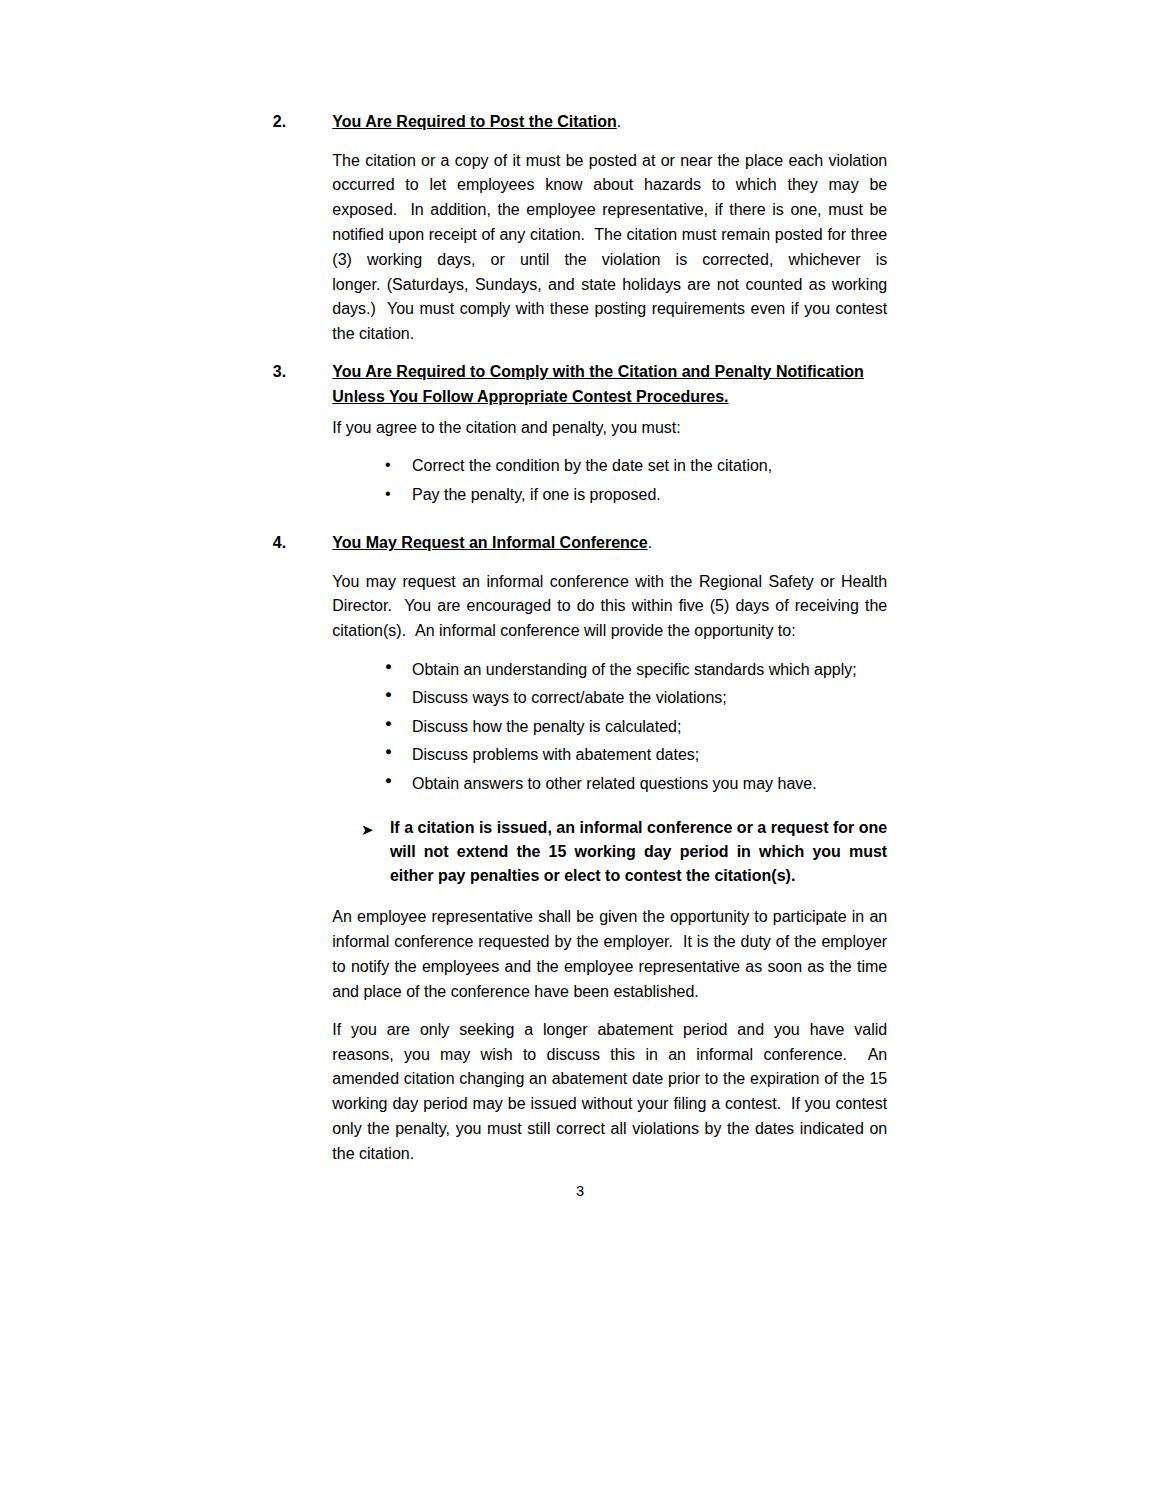2.
You Are Required to Post the Citation.
The citation or a copy of it must be posted at or near the place each violation occurred to let employees know about hazards to which they may be exposed. In addition, the employee representative, if there is one, must be notified upon receipt of any citation. The citation must remain posted for three (3) working days, or until the violation is corrected, whichever is longer. (Saturdays, Sundays, and state holidays are not counted as working days.) You must comply with these posting requirements even if you contest the citation.
3.
You Are Required to Comply with the Citation and Penalty Notification Unless You Follow Appropriate Contest Procedures.
If you agree to the citation and penalty, you must:
Correct the condition by the date set in the citation,
Pay the penalty, if one is proposed.
4.
You May Request an Informal Conference.
You may request an informal conference with the Regional Safety or Health Director. You are encouraged to do this within five (5) days of receiving the citation(s). An informal conference will provide the opportunity to:
Obtain an understanding of the specific standards which apply;
Discuss ways to correct/abate the violations;
Discuss how the penalty is calculated;
Discuss problems with abatement dates;
Obtain answers to other related questions you may have.
➤
If a citation is issued, an informal conference or a request for one will not extend the 15 working day period in which you must either pay penalties or elect to contest the citation(s).
An employee representative shall be given the opportunity to participate in an informal conference requested by the employer. It is the duty of the employer to notify the employees and the employee representative as soon as the time and place of the conference have been established.
If you are only seeking a longer abatement period and you have valid reasons, you may wish to discuss this in an informal conference. An amended citation changing an abatement date prior to the expiration of the 15 working day period may be issued without your filing a contest. If you contest only the penalty, you must still correct all violations by the dates indicated on the citation.
3